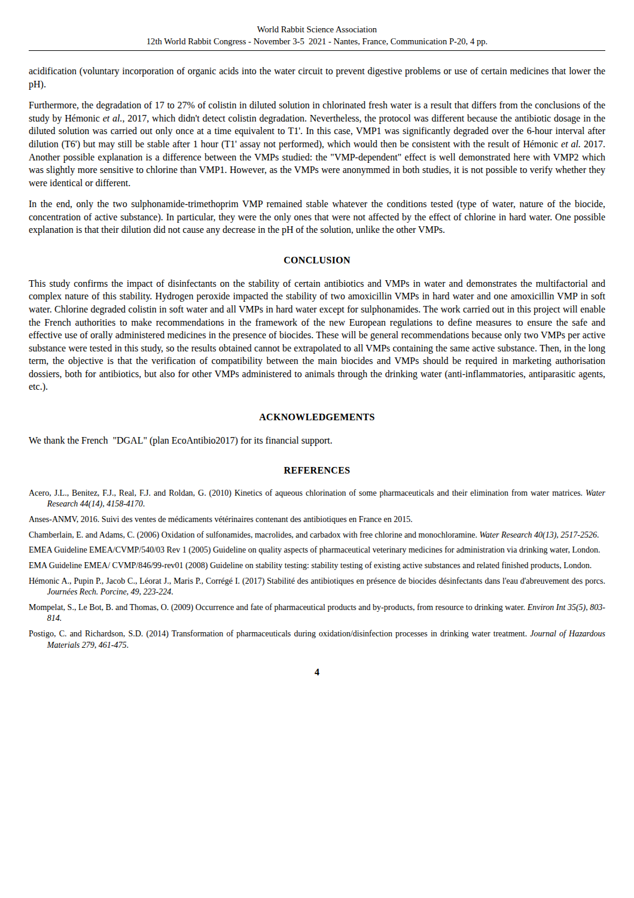World Rabbit Science Association 12th World Rabbit Congress - November 3-5 2021 - Nantes, France, Communication P-20, 4 pp.
acidification (voluntary incorporation of organic acids into the water circuit to prevent digestive problems or use of certain medicines that lower the pH).
Furthermore, the degradation of 17 to 27% of colistin in diluted solution in chlorinated fresh water is a result that differs from the conclusions of the study by Hémonic et al., 2017, which didn't detect colistin degradation. Nevertheless, the protocol was different because the antibiotic dosage in the diluted solution was carried out only once at a time equivalent to T1'. In this case, VMP1 was significantly degraded over the 6-hour interval after dilution (T6') but may still be stable after 1 hour (T1' assay not performed), which would then be consistent with the result of Hémonic et al. 2017. Another possible explanation is a difference between the VMPs studied: the "VMP-dependent" effect is well demonstrated here with VMP2 which was slightly more sensitive to chlorine than VMP1. However, as the VMPs were anonymmed in both studies, it is not possible to verify whether they were identical or different.
In the end, only the two sulphonamide-trimethoprim VMP remained stable whatever the conditions tested (type of water, nature of the biocide, concentration of active substance). In particular, they were the only ones that were not affected by the effect of chlorine in hard water. One possible explanation is that their dilution did not cause any decrease in the pH of the solution, unlike the other VMPs.
Conclusion
This study confirms the impact of disinfectants on the stability of certain antibiotics and VMPs in water and demonstrates the multifactorial and complex nature of this stability. Hydrogen peroxide impacted the stability of two amoxicillin VMPs in hard water and one amoxicillin VMP in soft water. Chlorine degraded colistin in soft water and all VMPs in hard water except for sulphonamides. The work carried out in this project will enable the French authorities to make recommendations in the framework of the new European regulations to define measures to ensure the safe and effective use of orally administered medicines in the presence of biocides. These will be general recommendations because only two VMPs per active substance were tested in this study, so the results obtained cannot be extrapolated to all VMPs containing the same active substance. Then, in the long term, the objective is that the verification of compatibility between the main biocides and VMPs should be required in marketing authorisation dossiers, both for antibiotics, but also for other VMPs administered to animals through the drinking water (anti-inflammatories, antiparasitic agents, etc.).
Acknowledgements
We thank the French "DGAL" (plan EcoAntibio2017) for its financial support.
References
Acero, J.L., Benitez, F.J., Real, F.J. and Roldan, G. (2010) Kinetics of aqueous chlorination of some pharmaceuticals and their elimination from water matrices. Water Research 44(14), 4158-4170.
Anses-ANMV, 2016. Suivi des ventes de médicaments vétérinaires contenant des antibiotiques en France en 2015.
Chamberlain, E. and Adams, C. (2006) Oxidation of sulfonamides, macrolides, and carbadox with free chlorine and monochloramine. Water Research 40(13), 2517-2526.
EMEA Guideline EMEA/CVMP/540/03 Rev 1 (2005) Guideline on quality aspects of pharmaceutical veterinary medicines for administration via drinking water, London.
EMA Guideline EMEA/ CVMP/846/99-rev01 (2008) Guideline on stability testing: stability testing of existing active substances and related finished products, London.
Hémonic A., Pupin P., Jacob C., Léorat J., Maris P., Corrégé I. (2017) Stabilité des antibiotiques en présence de biocides désinfectants dans l'eau d'abreuvement des porcs. Journées Rech. Porcine, 49, 223-224.
Mompelat, S., Le Bot, B. and Thomas, O. (2009) Occurrence and fate of pharmaceutical products and by-products, from resource to drinking water. Environ Int 35(5), 803-814.
Postigo, C. and Richardson, S.D. (2014) Transformation of pharmaceuticals during oxidation/disinfection processes in drinking water treatment. Journal of Hazardous Materials 279, 461-475.
4